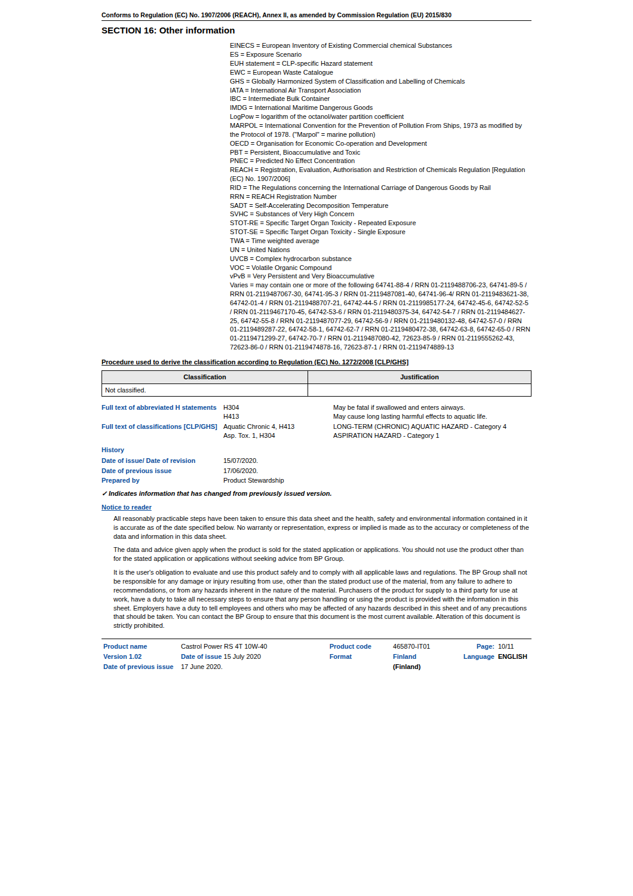Conforms to Regulation (EC) No. 1907/2006 (REACH), Annex II, as amended by Commission Regulation (EU) 2015/830
SECTION 16: Other information
EINECS = European Inventory of Existing Commercial chemical Substances
ES = Exposure Scenario
EUH statement = CLP-specific Hazard statement
EWC = European Waste Catalogue
GHS = Globally Harmonized System of Classification and Labelling of Chemicals
IATA = International Air Transport Association
IBC = Intermediate Bulk Container
IMDG = International Maritime Dangerous Goods
LogPow = logarithm of the octanol/water partition coefficient
MARPOL = International Convention for the Prevention of Pollution From Ships, 1973 as modified by the Protocol of 1978. ("Marpol" = marine pollution)
OECD = Organisation for Economic Co-operation and Development
PBT = Persistent, Bioaccumulative and Toxic
PNEC = Predicted No Effect Concentration
REACH = Registration, Evaluation, Authorisation and Restriction of Chemicals Regulation [Regulation (EC) No. 1907/2006]
RID = The Regulations concerning the International Carriage of Dangerous Goods by Rail
RRN = REACH Registration Number
SADT = Self-Accelerating Decomposition Temperature
SVHC = Substances of Very High Concern
STOT-RE = Specific Target Organ Toxicity - Repeated Exposure
STOT-SE = Specific Target Organ Toxicity - Single Exposure
TWA = Time weighted average
UN = United Nations
UVCB = Complex hydrocarbon substance
VOC = Volatile Organic Compound
vPvB = Very Persistent and Very Bioaccumulative
Varies = may contain one or more of the following 64741-88-4 / RRN 01-2119488706-23, 64741-89-5 / RRN 01-2119487067-30, 64741-95-3 / RRN 01-2119487081-40, 64741-96-4/ RRN 01-2119483621-38, 64742-01-4 / RRN 01-2119488707-21, 64742-44-5 / RRN 01-2119985177-24, 64742-45-6, 64742-52-5 / RRN 01-2119467170-45, 64742-53-6 / RRN 01-2119480375-34, 64742-54-7 / RRN 01-2119484627-25, 64742-55-8 / RRN 01-2119487077-29, 64742-56-9 / RRN 01-2119480132-48, 64742-57-0 / RRN 01-2119489287-22, 64742-58-1, 64742-62-7 / RRN 01-2119480472-38, 64742-63-8, 64742-65-0 / RRN 01-2119471299-27, 64742-70-7 / RRN 01-2119487080-42, 72623-85-9 / RRN 01-2119555262-43, 72623-86-0 / RRN 01-2119474878-16, 72623-87-1 / RRN 01-2119474889-13
Procedure used to derive the classification according to Regulation (EC) No. 1272/2008 [CLP/GHS]
| Classification | Justification |
| --- | --- |
| Not classified. | |
| Full text of abbreviated H statements | H304 H413 | May be fatal if swallowed and enters airways. May cause long lasting harmful effects to aquatic life. |
| Full text of classifications [CLP/GHS] | Aquatic Chronic 4, H413 Asp. Tox. 1, H304 | LONG-TERM (CHRONIC) AQUATIC HAZARD - Category 4 ASPIRATION HAZARD - Category 1 |
History
| Date of issue/ Date of revision | 15/07/2020. |
| Date of previous issue | 17/06/2020. |
| Prepared by | Product Stewardship |
✓ Indicates information that has changed from previously issued version.
Notice to reader
All reasonably practicable steps have been taken to ensure this data sheet and the health, safety and environmental information contained in it is accurate as of the date specified below. No warranty or representation, express or implied is made as to the accuracy or completeness of the data and information in this data sheet.
The data and advice given apply when the product is sold for the stated application or applications. You should not use the product other than for the stated application or applications without seeking advice from BP Group.
It is the user's obligation to evaluate and use this product safely and to comply with all applicable laws and regulations. The BP Group shall not be responsible for any damage or injury resulting from use, other than the stated product use of the material, from any failure to adhere to recommendations, or from any hazards inherent in the nature of the material. Purchasers of the product for supply to a third party for use at work, have a duty to take all necessary steps to ensure that any person handling or using the product is provided with the information in this sheet. Employers have a duty to tell employees and others who may be affected of any hazards described in this sheet and of any precautions that should be taken. You can contact the BP Group to ensure that this document is the most current available. Alteration of this document is strictly prohibited.
| Product name | Castrol Power RS 4T 10W-40 | Product code | 465870-IT01 | Page: | 10/11 |
| Version 1.02 | Date of issue 15 July 2020 | Format | Finland | Language | ENGLISH |
| Date of previous issue | 17 June 2020. | | (Finland) | | |